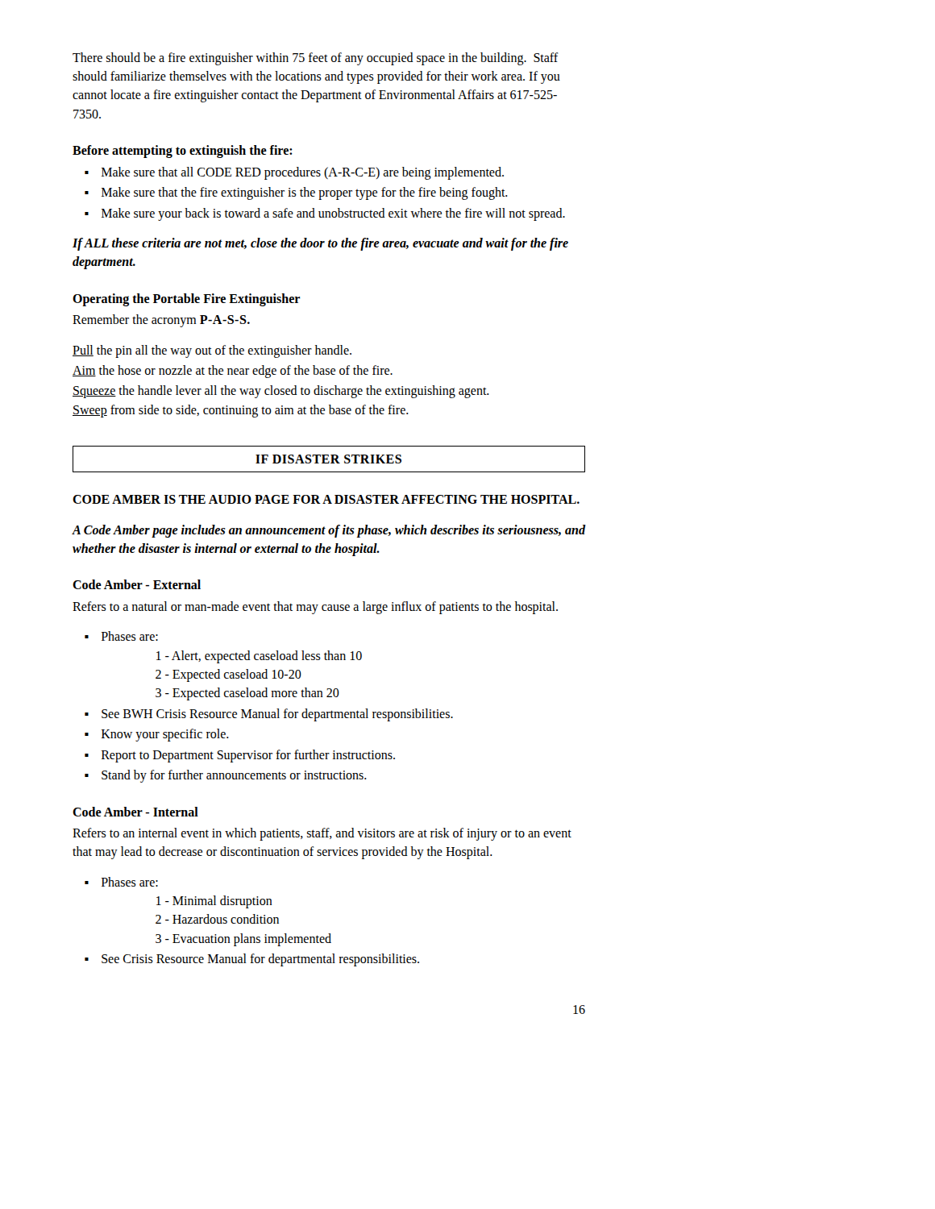There should be a fire extinguisher within 75 feet of any occupied space in the building. Staff should familiarize themselves with the locations and types provided for their work area. If you cannot locate a fire extinguisher contact the Department of Environmental Affairs at 617-525-7350.
Before attempting to extinguish the fire:
Make sure that all CODE RED procedures (A-R-C-E) are being implemented.
Make sure that the fire extinguisher is the proper type for the fire being fought.
Make sure your back is toward a safe and unobstructed exit where the fire will not spread.
If ALL these criteria are not met, close the door to the fire area, evacuate and wait for the fire department.
Operating the Portable Fire Extinguisher
Remember the acronym P-A-S-S.
Pull the pin all the way out of the extinguisher handle.
Aim the hose or nozzle at the near edge of the base of the fire.
Squeeze the handle lever all the way closed to discharge the extinguishing agent.
Sweep from side to side, continuing to aim at the base of the fire.
IF DISASTER STRIKES
CODE AMBER IS THE AUDIO PAGE FOR A DISASTER AFFECTING THE HOSPITAL.
A Code Amber page includes an announcement of its phase, which describes its seriousness, and whether the disaster is internal or external to the hospital.
Code Amber - External
Refers to a natural or man-made event that may cause a large influx of patients to the hospital.
Phases are:
1 - Alert, expected caseload less than 10
2 - Expected caseload 10-20
3 - Expected caseload more than 20
See BWH Crisis Resource Manual for departmental responsibilities.
Know your specific role.
Report to Department Supervisor for further instructions.
Stand by for further announcements or instructions.
Code Amber - Internal
Refers to an internal event in which patients, staff, and visitors are at risk of injury or to an event that may lead to decrease or discontinuation of services provided by the Hospital.
Phases are:
1 - Minimal disruption
2 - Hazardous condition
3 - Evacuation plans implemented
See Crisis Resource Manual for departmental responsibilities.
16